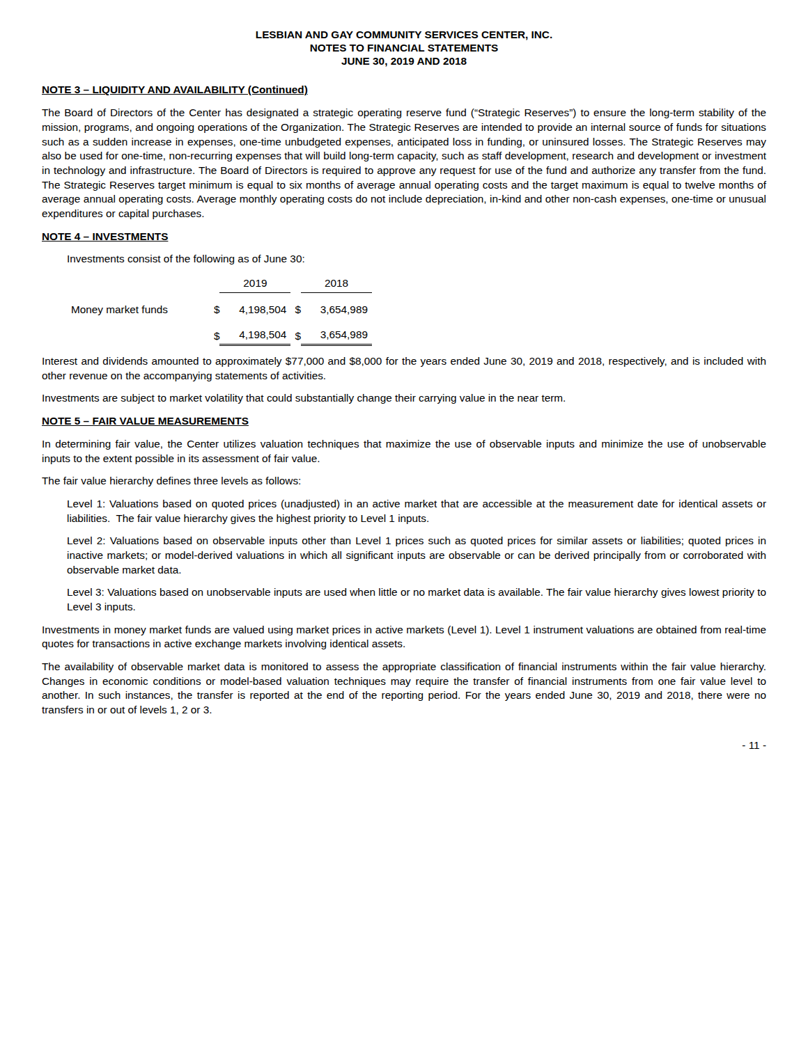LESBIAN AND GAY COMMUNITY SERVICES CENTER, INC.
NOTES TO FINANCIAL STATEMENTS
JUNE 30, 2019 AND 2018
NOTE 3 – LIQUIDITY AND AVAILABILITY (Continued)
The Board of Directors of the Center has designated a strategic operating reserve fund (“Strategic Reserves”) to ensure the long-term stability of the mission, programs, and ongoing operations of the Organization. The Strategic Reserves are intended to provide an internal source of funds for situations such as a sudden increase in expenses, one-time unbudgeted expenses, anticipated loss in funding, or uninsured losses. The Strategic Reserves may also be used for one-time, non-recurring expenses that will build long-term capacity, such as staff development, research and development or investment in technology and infrastructure. The Board of Directors is required to approve any request for use of the fund and authorize any transfer from the fund. The Strategic Reserves target minimum is equal to six months of average annual operating costs and the target maximum is equal to twelve months of average annual operating costs. Average monthly operating costs do not include depreciation, in-kind and other non-cash expenses, one-time or unusual expenditures or capital purchases.
NOTE 4 – INVESTMENTS
Investments consist of the following as of June 30:
| | | 2019 | | 2018 |
| Money market funds | $ | 4,198,504 | $ | 3,654,989 |
| | $ | 4,198,504 | $ | 3,654,989 |
Interest and dividends amounted to approximately $77,000 and $8,000 for the years ended June 30, 2019 and 2018, respectively, and is included with other revenue on the accompanying statements of activities.
Investments are subject to market volatility that could substantially change their carrying value in the near term.
NOTE 5 – FAIR VALUE MEASUREMENTS
In determining fair value, the Center utilizes valuation techniques that maximize the use of observable inputs and minimize the use of unobservable inputs to the extent possible in its assessment of fair value.
The fair value hierarchy defines three levels as follows:
Level 1: Valuations based on quoted prices (unadjusted) in an active market that are accessible at the measurement date for identical assets or liabilities. The fair value hierarchy gives the highest priority to Level 1 inputs.
Level 2: Valuations based on observable inputs other than Level 1 prices such as quoted prices for similar assets or liabilities; quoted prices in inactive markets; or model-derived valuations in which all significant inputs are observable or can be derived principally from or corroborated with observable market data.
Level 3: Valuations based on unobservable inputs are used when little or no market data is available. The fair value hierarchy gives lowest priority to Level 3 inputs.
Investments in money market funds are valued using market prices in active markets (Level 1). Level 1 instrument valuations are obtained from real-time quotes for transactions in active exchange markets involving identical assets.
The availability of observable market data is monitored to assess the appropriate classification of financial instruments within the fair value hierarchy. Changes in economic conditions or model-based valuation techniques may require the transfer of financial instruments from one fair value level to another. In such instances, the transfer is reported at the end of the reporting period. For the years ended June 30, 2019 and 2018, there were no transfers in or out of levels 1, 2 or 3.
- 11 -